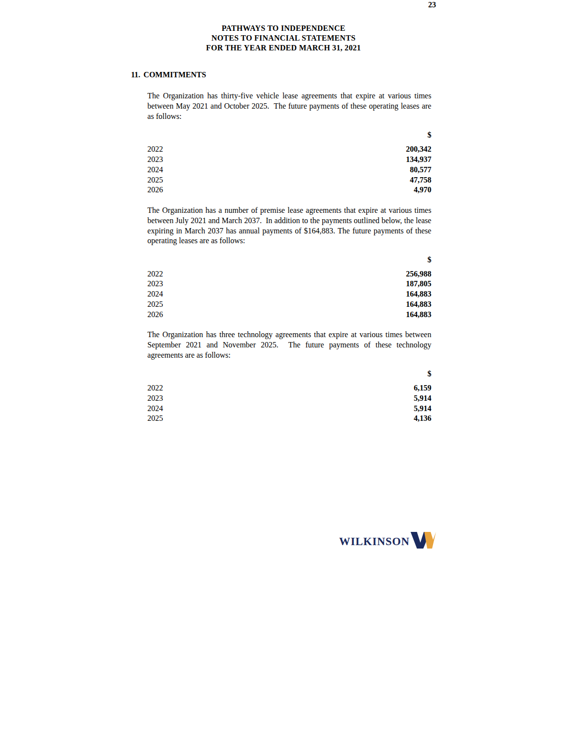23
PATHWAYS TO INDEPENDENCE
NOTES TO FINANCIAL STATEMENTS
FOR THE YEAR ENDED MARCH 31, 2021
11. COMMITMENTS
The Organization has thirty-five vehicle lease agreements that expire at various times between May 2021 and October 2025. The future payments of these operating leases are as follows:
| | $ |
| 2022 | 200,342 |
| 2023 | 134,937 |
| 2024 | 80,577 |
| 2025 | 47,758 |
| 2026 | 4,970 |
The Organization has a number of premise lease agreements that expire at various times between July 2021 and March 2037. In addition to the payments outlined below, the lease expiring in March 2037 has annual payments of $164,883. The future payments of these operating leases are as follows:
| | $ |
| 2022 | 256,988 |
| 2023 | 187,805 |
| 2024 | 164,883 |
| 2025 | 164,883 |
| 2026 | 164,883 |
The Organization has three technology agreements that expire at various times between September 2021 and November 2025. The future payments of these technology agreements are as follows:
| | $ |
| 2022 | 6,159 |
| 2023 | 5,914 |
| 2024 | 5,914 |
| 2025 | 4,136 |
WILKINSON